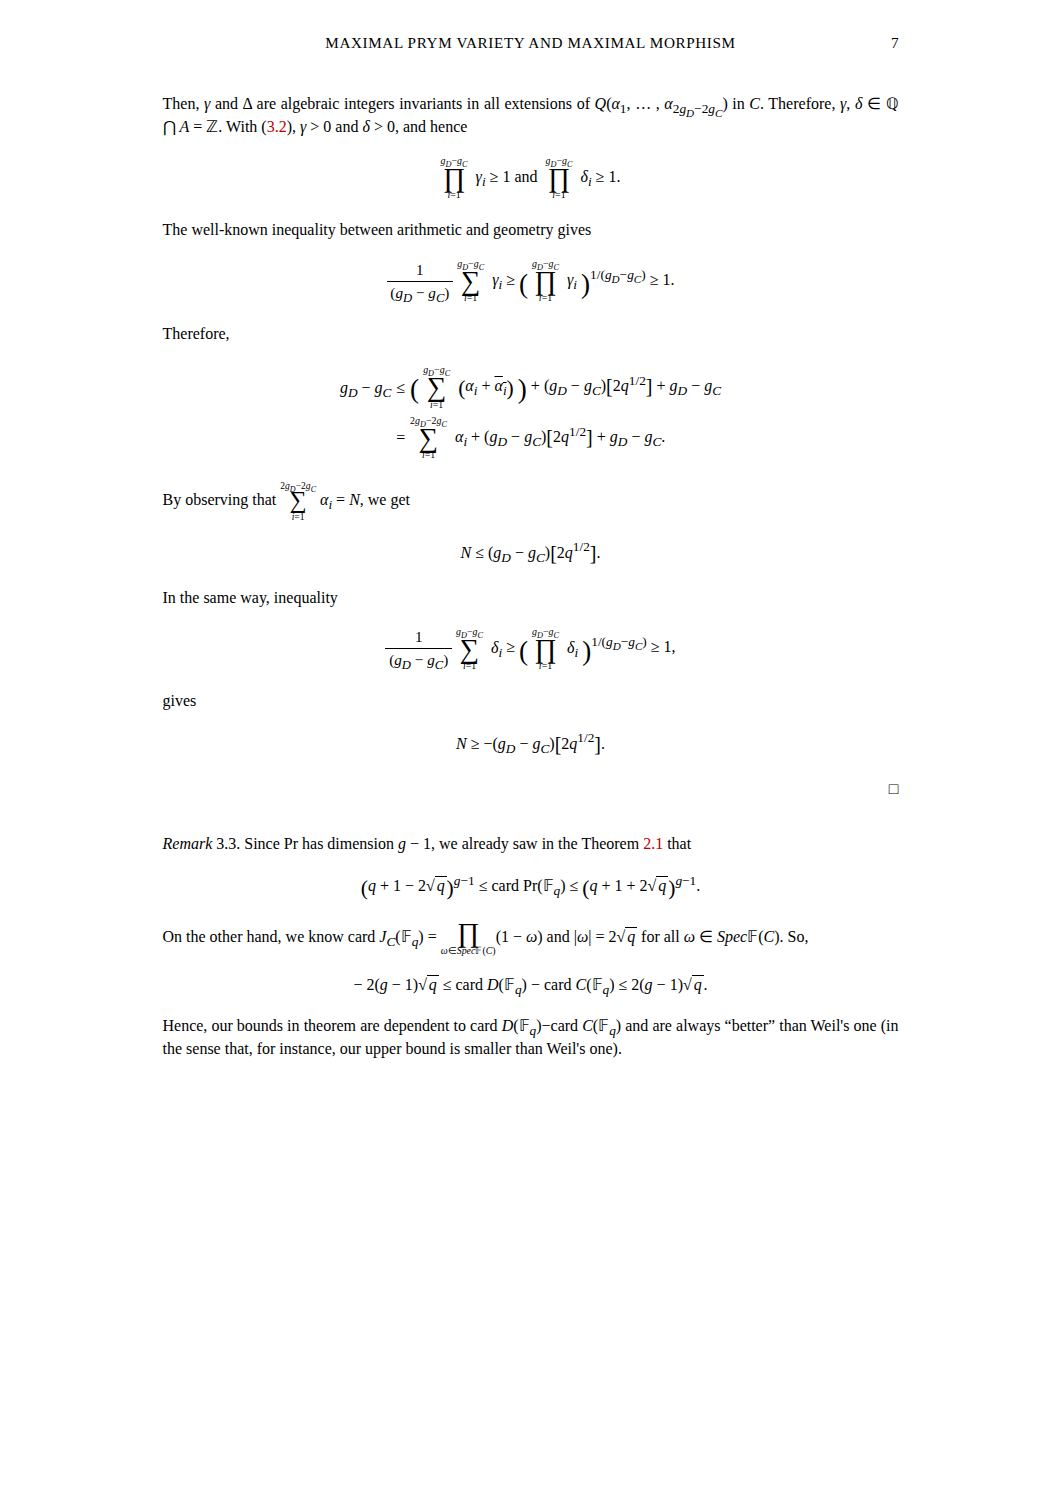MAXIMAL PRYM VARIETY AND MAXIMAL MORPHISM 7
Then, γ and Δ are algebraic integers invariants in all extensions of Q(α1, … , α2gD−2gC) in C. Therefore, γ, δ ∈ ℚ ⋂ A = ℤ. With (3.2), γ > 0 and δ > 0, and hence
gD−gC ∏ i=1 γi ≥ 1 and gD−gC ∏ i=1 δi ≥ 1.
The well-known inequality between arithmetic and geometry gives
1 (gD − gC) gD−gC ∑ i=1 γi ≥ ( gD−gC ∏ i=1 γi )1/(gD−gC) ≥ 1.
Therefore,
gD − gC ≤ ( gD−gC ∑ i=1 (αi + αi) ) + (gD − gC)[2q1/2] + gD − gC
= 2gD−2gC ∑ i=1 αi + (gD − gC)[2q1/2] + gD − gC.
By observing that 2gD−2gC∑i=1 αi = N, we get
N ≤ (gD − gC)[2q1/2].
In the same way, inequality
1 (gD − gC) gD−gC ∑ i=1 δi ≥ ( gD−gC ∏ i=1 δi )1/(gD−gC) ≥ 1,
gives
N ≥ −(gD − gC)[2q1/2].
□
Remark 3.3. Since Pr has dimension g − 1, we already saw in the Theorem 2.1 that
(q + 1 − 2√q)g−1 ≤ card Pr(𝔽q) ≤ (q + 1 + 2√q)g−1.
On the other hand, we know card JC(𝔽q) = ∏ω∈Spec 𝔽(C)(1 − ω) and |ω| = 2√q for all ω ∈ Spec 𝔽(C). So,
− 2(g − 1)√q ≤ card D(𝔽q) − card C(𝔽q) ≤ 2(g − 1)√q.
Hence, our bounds in theorem are dependent to card D(𝔽q)−card C(𝔽q) and are always “better” than Weil's one (in the sense that, for instance, our upper bound is smaller than Weil's one).